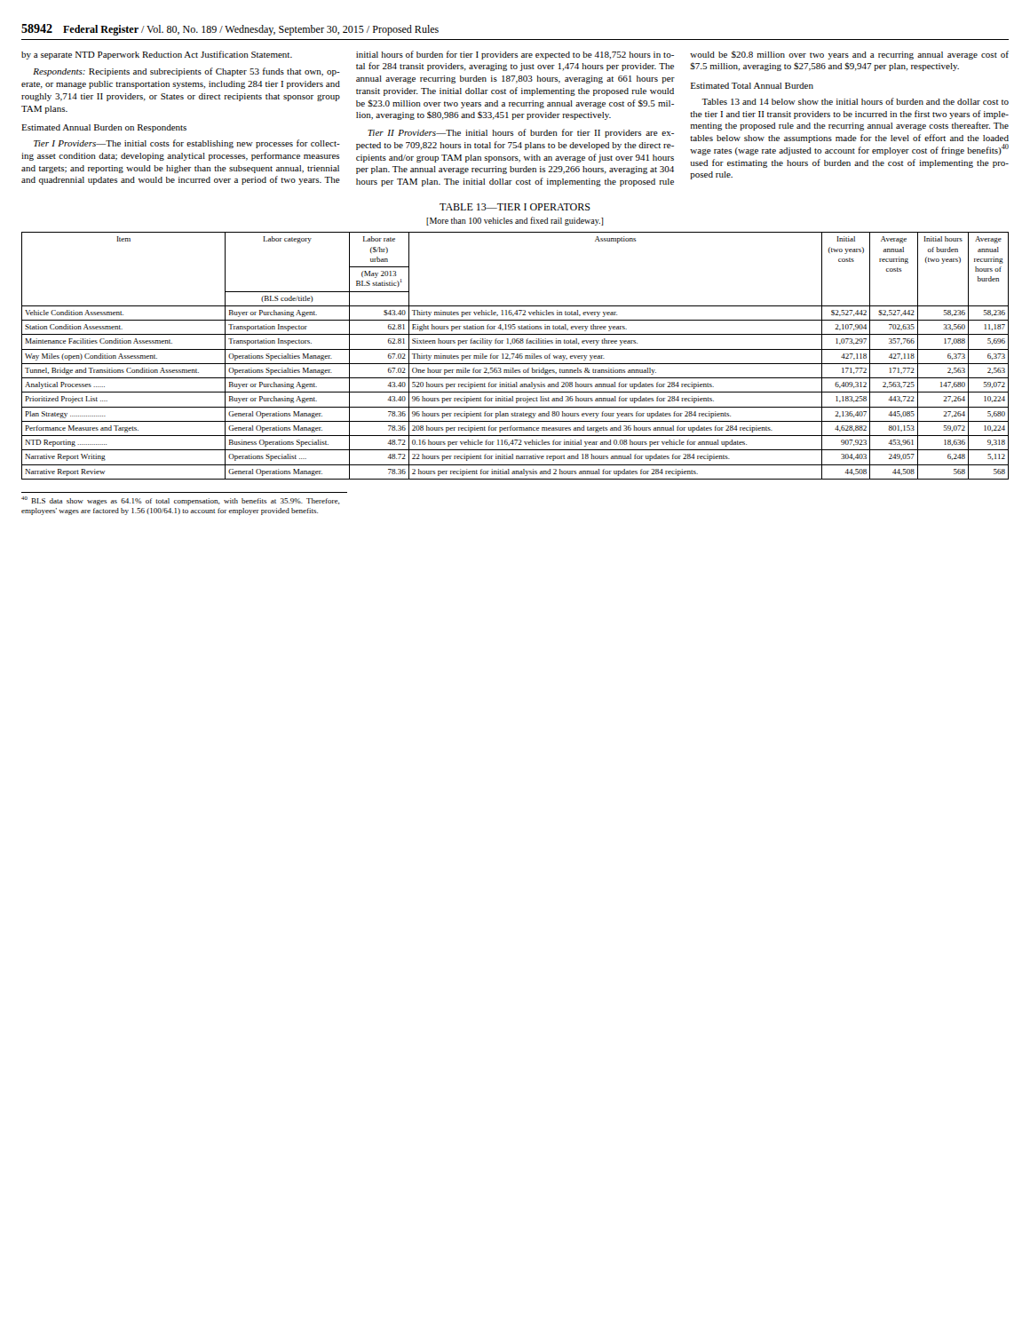58942 Federal Register / Vol. 80, No. 189 / Wednesday, September 30, 2015 / Proposed Rules
by a separate NTD Paperwork Reduction Act Justification Statement.
Respondents: Recipients and subrecipients of Chapter 53 funds that own, operate, or manage public transportation systems, including 284 tier I providers and roughly 3,714 tier II providers, or States or direct recipients that sponsor group TAM plans.
Estimated Annual Burden on Respondents
Tier I Providers—The initial costs for establishing new processes for collecting asset condition data; developing analytical processes, performance measures and targets; and reporting would be higher than the subsequent annual, triennial and quadrennial updates and would be incurred over a period of two years. The initial hours of burden for tier I providers are expected to be 418,752 hours in total for 284 transit providers, averaging to just over 1,474 hours per provider. The annual average recurring burden is 187,803 hours, averaging at 661 hours per transit provider. The initial dollar cost of implementing the proposed rule would be $23.0 million over two years and a recurring annual average cost of $9.5 million, averaging to $80,986 and $33,451 per provider respectively.
Tier II Providers—The initial hours of burden for tier II providers are expected to be 709,822 hours in total for 754 plans to be developed by the direct recipients and/or group TAM plan sponsors, with an average of just over 941 hours per plan. The annual average recurring burden is 229,266 hours, averaging at 304 hours per TAM plan. The initial dollar cost of implementing the proposed rule would be $20.8 million over two years and a recurring annual average cost of $7.5 million, averaging to $27,586 and $9,947 per plan, respectively.
Estimated Total Annual Burden
Tables 13 and 14 below show the initial hours of burden and the dollar cost to the tier I and tier II transit providers to be incurred in the first two years of implementing the proposed rule and the recurring annual average costs thereafter. The tables below show the assumptions made for the level of effort and the loaded wage rates (wage rate adjusted to account for employer cost of fringe benefits)40 used for estimating the hours of burden and the cost of implementing the proposed rule.
TABLE 13—TIER I OPERATORS
[More than 100 vehicles and fixed rail guideway.]
| Item | Labor category | Labor rate ($/hr) urban | Assumptions | Initial (two years) costs | Average annual recurring costs | Initial hours of burden (two years) | Average annual recurring hours of burden |
| --- | --- | --- | --- | --- | --- | --- | --- |
| (May 2013 BLS statistic) 1 |
| (BLS code/title) | |
| Vehicle Condition Assessment. | Buyer or Purchasing Agent. | $43.40 | Thirty minutes per vehicle, 116,472 vehicles in total, every year. | $2,527,442 | $2,527,442 | 58,236 | 58,236 |
| Station Condition Assessment. | Transportation Inspector | 62.81 | Eight hours per station for 4,195 stations in total, every three years. | 2,107,904 | 702,635 | 33,560 | 11,187 |
| Maintenance Facilities Condition Assessment. | Transportation Inspectors. | 62.81 | Sixteen hours per facility for 1,068 facilities in total, every three years. | 1,073,297 | 357,766 | 17,088 | 5,696 |
| Way Miles (open) Condition Assessment. | Operations Specialties Manager. | 67.02 | Thirty minutes per mile for 12,746 miles of way, every year. | 427,118 | 427,118 | 6,373 | 6,373 |
| Tunnel, Bridge and Transitions Condition Assessment. | Operations Specialties Manager. | 67.02 | One hour per mile for 2,563 miles of bridges, tunnels & transitions annually. | 171,772 | 171,772 | 2,563 | 2,563 |
| Analytical Processes ...... | Buyer or Purchasing Agent. | 43.40 | 520 hours per recipient for initial analysis and 208 hours annual for updates for 284 recipients. | 6,409,312 | 2,563,725 | 147,680 | 59,072 |
| Prioritized Project List .... | Buyer or Purchasing Agent. | 43.40 | 96 hours per recipient for initial project list and 36 hours annual for updates for 284 recipients. | 1,183,258 | 443,722 | 27,264 | 10,224 |
| Plan Strategy .................. | General Operations Manager. | 78.36 | 96 hours per recipient for plan strategy and 80 hours every four years for updates for 284 recipients. | 2,136,407 | 445,085 | 27,264 | 5,680 |
| Performance Measures and Targets. | General Operations Manager. | 78.36 | 208 hours per recipient for performance measures and targets and 36 hours annual for updates for 284 recipients. | 4,628,882 | 801,153 | 59,072 | 10,224 |
| NTD Reporting ............... | Business Operations Specialist. | 48.72 | 0.16 hours per vehicle for 116,472 vehicles for initial year and 0.08 hours per vehicle for annual updates. | 907,923 | 453,961 | 18,636 | 9,318 |
| Narrative Report Writing | Operations Specialist .... | 48.72 | 22 hours per recipient for initial narrative report and 18 hours annual for updates for 284 recipients. | 304,403 | 249,057 | 6,248 | 5,112 |
| Narrative Report Review | General Operations Manager. | 78.36 | 2 hours per recipient for initial analysis and 2 hours annual for updates for 284 recipients. | 44,508 | 44,508 | 568 | 568 |
40 BLS data show wages as 64.1% of total compensation, with benefits at 35.9%. Therefore, employees' wages are factored by 1.56 (100/64.1) to account for employer provided benefits.